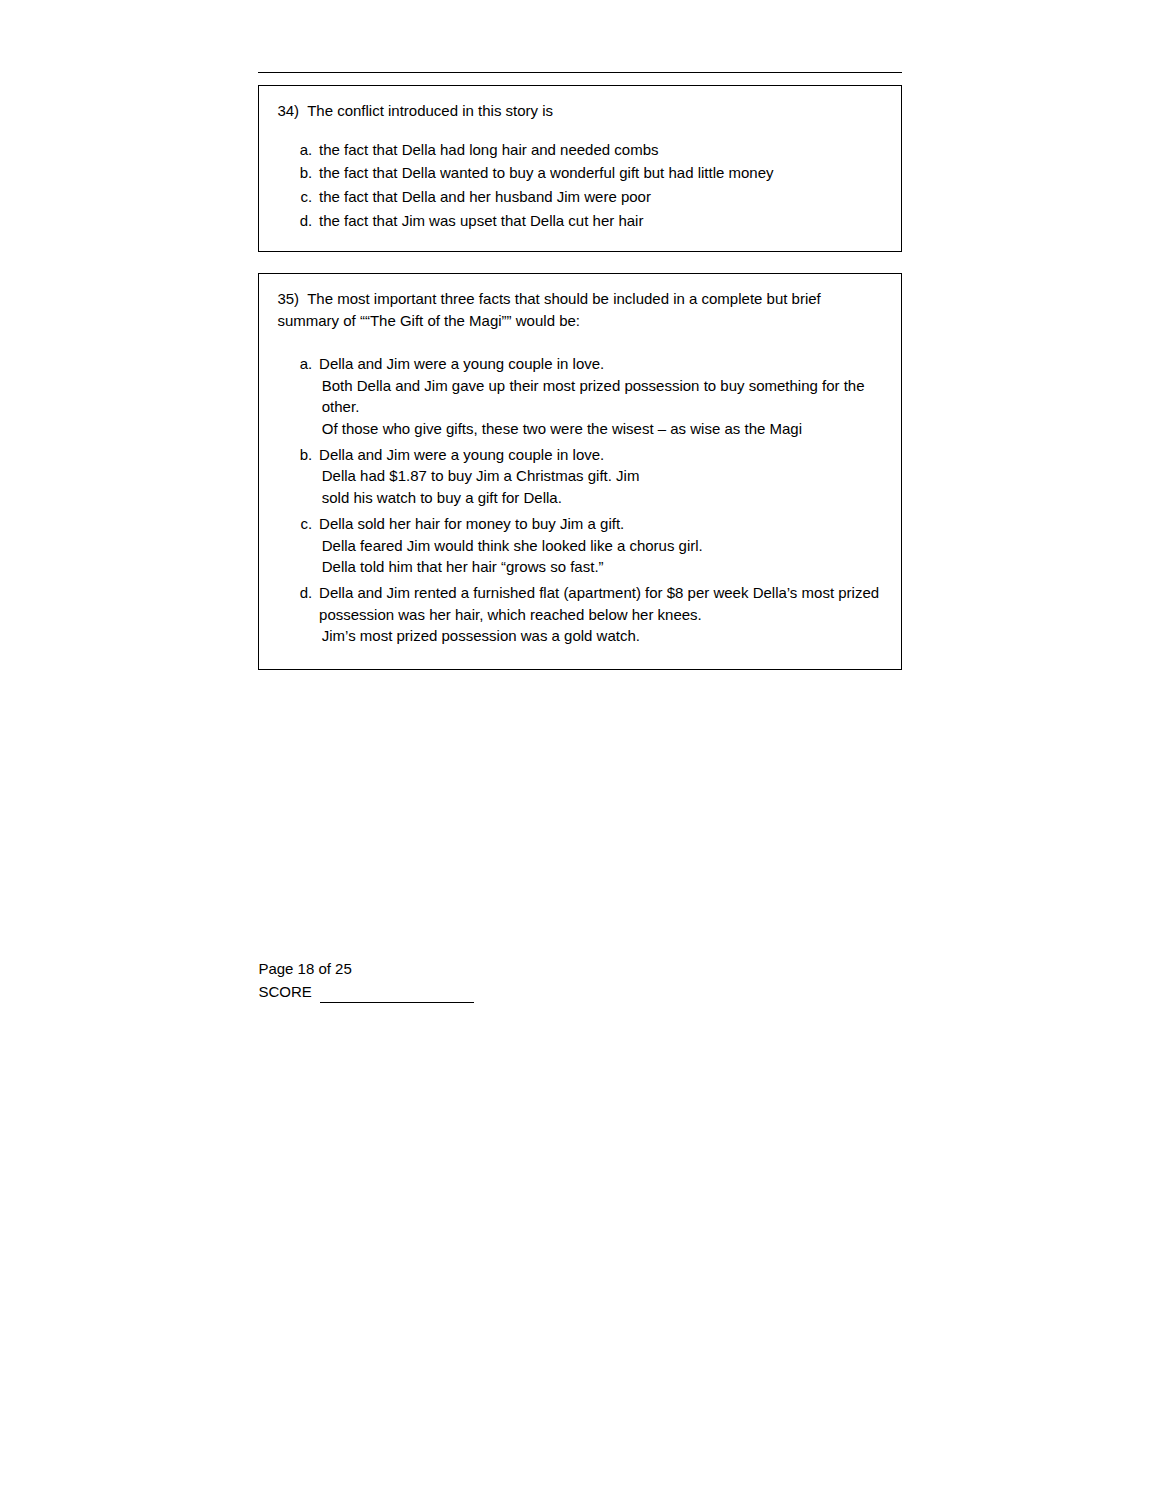34) The conflict introduced in this story is
the fact that Della had long hair and needed combs
the fact that Della wanted to buy a wonderful gift but had little money
the fact that Della and her husband Jim were poor
the fact that Jim was upset that Della cut her hair
35) The most important three facts that should be included in a complete but brief summary of ““The Gift of the Magi”” would be:
Della and Jim were a young couple in love. Both Della and Jim gave up their most prized possession to buy something for the other. Of those who give gifts, these two were the wisest – as wise as the Magi
Della and Jim were a young couple in love. Della had $1.87 to buy Jim a Christmas gift. Jim sold his watch to buy a gift for Della.
Della sold her hair for money to buy Jim a gift. Della feared Jim would think she looked like a chorus girl. Della told him that her hair “grows so fast.”
Della and Jim rented a furnished flat (apartment) for $8 per week Della’s most prized possession was her hair, which reached below her knees. Jim’s most prized possession was a gold watch.
Page 18 of 25
SCORE